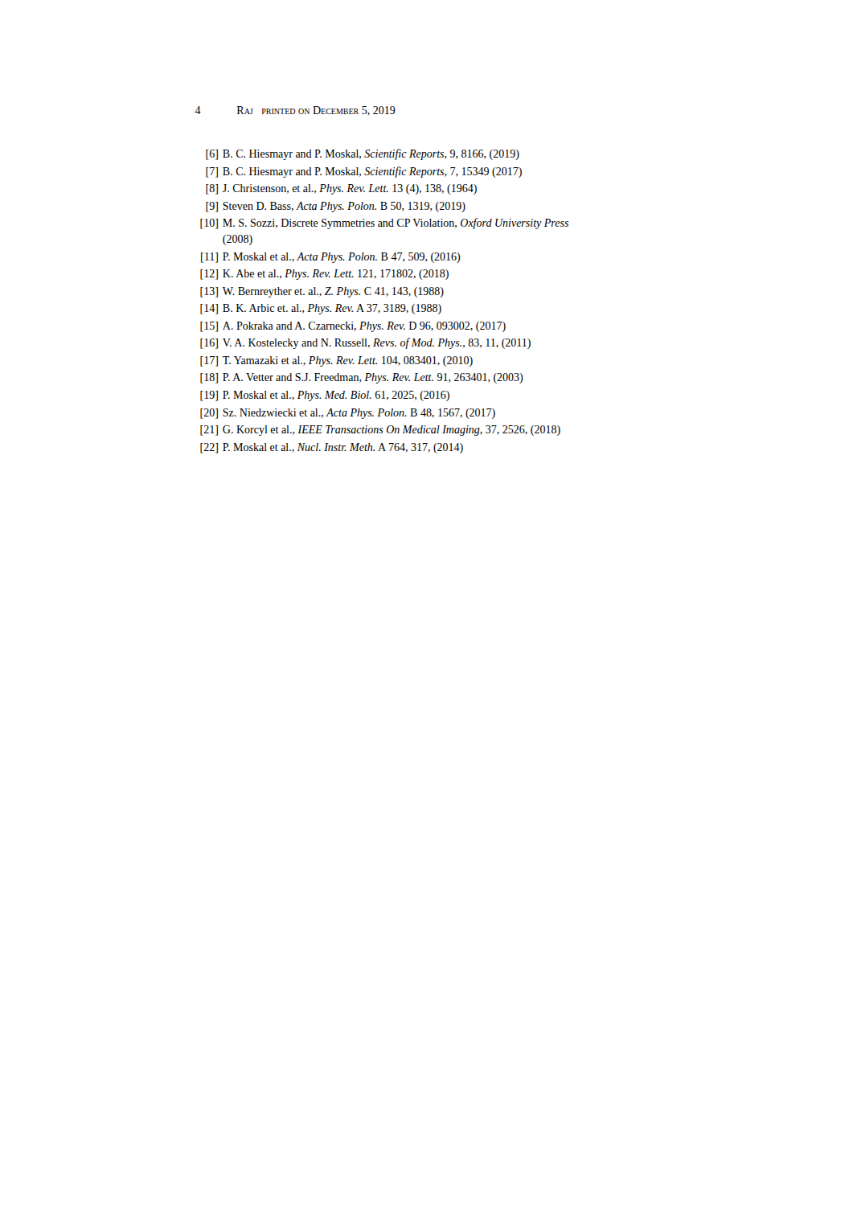4 Raj printed on December 5, 2019
[6] B. C. Hiesmayr and P. Moskal, Scientific Reports, 9, 8166, (2019)
[7] B. C. Hiesmayr and P. Moskal, Scientific Reports, 7, 15349 (2017)
[8] J. Christenson, et al., Phys. Rev. Lett. 13 (4), 138, (1964)
[9] Steven D. Bass, Acta Phys. Polon. B 50, 1319, (2019)
[10] M. S. Sozzi, Discrete Symmetries and CP Violation, Oxford University Press(2008)
[11] P. Moskal et al., Acta Phys. Polon. B 47, 509, (2016)
[12] K. Abe et al., Phys. Rev. Lett. 121, 171802, (2018)
[13] W. Bernreyther et. al., Z. Phys. C 41, 143, (1988)
[14] B. K. Arbic et. al., Phys. Rev. A 37, 3189, (1988)
[15] A. Pokraka and A. Czarnecki, Phys. Rev. D 96, 093002, (2017)
[16] V. A. Kostelecky and N. Russell, Revs. of Mod. Phys., 83, 11, (2011)
[17] T. Yamazaki et al., Phys. Rev. Lett. 104, 083401, (2010)
[18] P. A. Vetter and S.J. Freedman, Phys. Rev. Lett. 91, 263401, (2003)
[19] P. Moskal et al., Phys. Med. Biol. 61, 2025, (2016)
[20] Sz. Niedzwiecki et al., Acta Phys. Polon. B 48, 1567, (2017)
[21] G. Korcyl et al., IEEE Transactions On Medical Imaging, 37, 2526, (2018)
[22] P. Moskal et al., Nucl. Instr. Meth. A 764, 317, (2014)